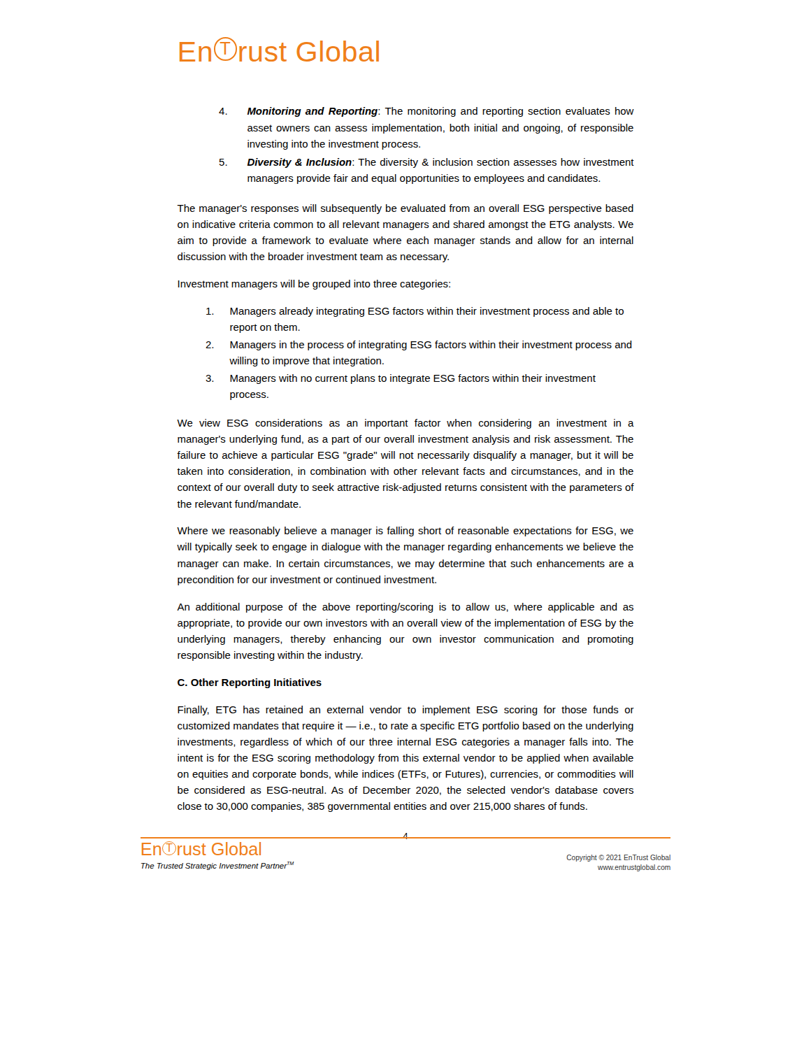En rust Global
4. Monitoring and Reporting: The monitoring and reporting section evaluates how asset owners can assess implementation, both initial and ongoing, of responsible investing into the investment process.
5. Diversity & Inclusion: The diversity & inclusion section assesses how investment managers provide fair and equal opportunities to employees and candidates.
The manager's responses will subsequently be evaluated from an overall ESG perspective based on indicative criteria common to all relevant managers and shared amongst the ETG analysts. We aim to provide a framework to evaluate where each manager stands and allow for an internal discussion with the broader investment team as necessary.
Investment managers will be grouped into three categories:
1. Managers already integrating ESG factors within their investment process and able to report on them.
2. Managers in the process of integrating ESG factors within their investment process and willing to improve that integration.
3. Managers with no current plans to integrate ESG factors within their investment process.
We view ESG considerations as an important factor when considering an investment in a manager's underlying fund, as a part of our overall investment analysis and risk assessment. The failure to achieve a particular ESG "grade" will not necessarily disqualify a manager, but it will be taken into consideration, in combination with other relevant facts and circumstances, and in the context of our overall duty to seek attractive risk-adjusted returns consistent with the parameters of the relevant fund/mandate.
Where we reasonably believe a manager is falling short of reasonable expectations for ESG, we will typically seek to engage in dialogue with the manager regarding enhancements we believe the manager can make. In certain circumstances, we may determine that such enhancements are a precondition for our investment or continued investment.
An additional purpose of the above reporting/scoring is to allow us, where applicable and as appropriate, to provide our own investors with an overall view of the implementation of ESG by the underlying managers, thereby enhancing our own investor communication and promoting responsible investing within the industry.
C. Other Reporting Initiatives
Finally, ETG has retained an external vendor to implement ESG scoring for those funds or customized mandates that require it — i.e., to rate a specific ETG portfolio based on the underlying investments, regardless of which of our three internal ESG categories a manager falls into. The intent is for the ESG scoring methodology from this external vendor to be applied when available on equities and corporate bonds, while indices (ETFs, or Futures), currencies, or commodities will be considered as ESG-neutral. As of December 2020, the selected vendor's database covers close to 30,000 companies, 385 governmental entities and over 215,000 shares of funds.
4
En rust Global
The Trusted Strategic Investment PartnerTM
Copyright © 2021 EnTrust Global
www.entrustglobal.com